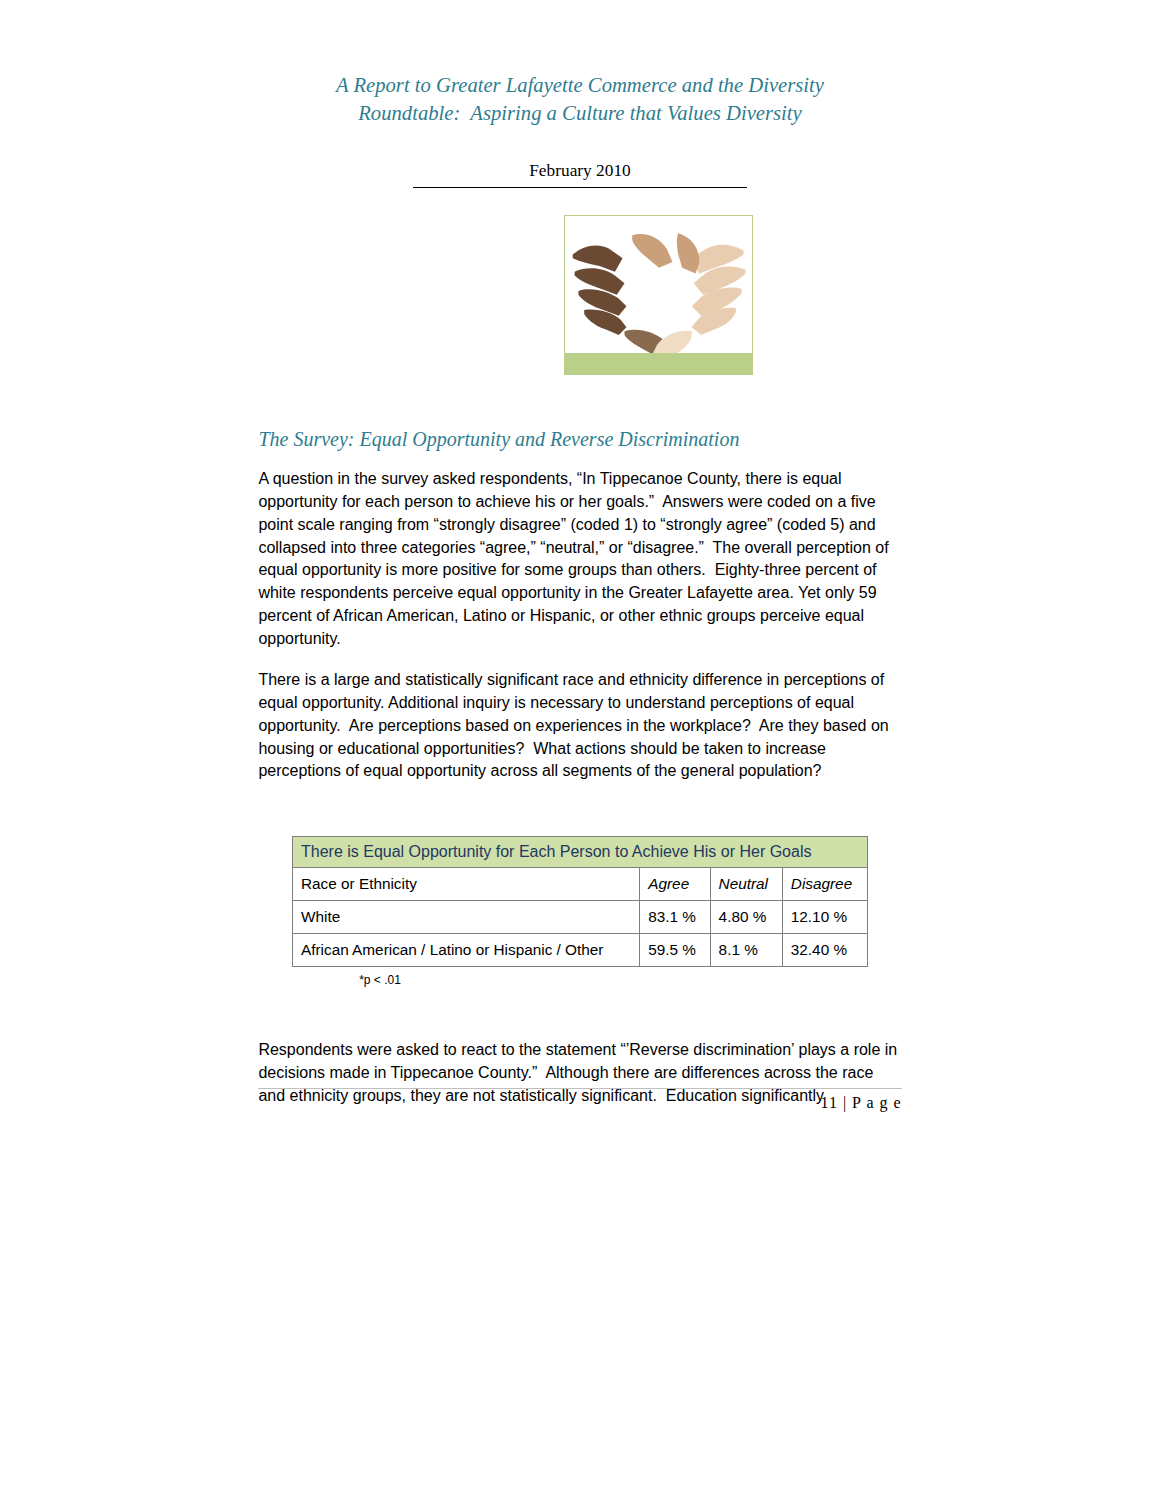A Report to Greater Lafayette Commerce and the Diversity Roundtable: Aspiring a Culture that Values Diversity
February 2010
The Survey: Equal Opportunity and Reverse Discrimination
A question in the survey asked respondents, “In Tippecanoe County, there is equal opportunity for each person to achieve his or her goals.” Answers were coded on a five point scale ranging from “strongly disagree” (coded 1) to “strongly agree” (coded 5) and collapsed into three categories “agree,” “neutral,” or “disagree.” The overall perception of equal opportunity is more positive for some groups than others. Eighty-three percent of white respondents perceive equal opportunity in the Greater Lafayette area. Yet only 59 percent of African American, Latino or Hispanic, or other ethnic groups perceive equal opportunity.
There is a large and statistically significant race and ethnicity difference in perceptions of equal opportunity. Additional inquiry is necessary to understand perceptions of equal opportunity. Are perceptions based on experiences in the workplace? Are they based on housing or educational opportunities? What actions should be taken to increase perceptions of equal opportunity across all segments of the general population?
There is Equal Opportunity for Each Person to Achieve His or Her Goals
| Race or Ethnicity | Agree | Neutral | Disagree |
| --- | --- | --- | --- |
| White | 83.1 % | 4.80 % | 12.10 % |
| African American / Latino or Hispanic / Other | 59.5 % | 8.1 % | 32.40 % |
*p < .01
Respondents were asked to react to the statement “’Reverse discrimination’ plays a role in decisions made in Tippecanoe County.” Although there are differences across the race and ethnicity groups, they are not statistically significant. Education significantly
11 | P a g e